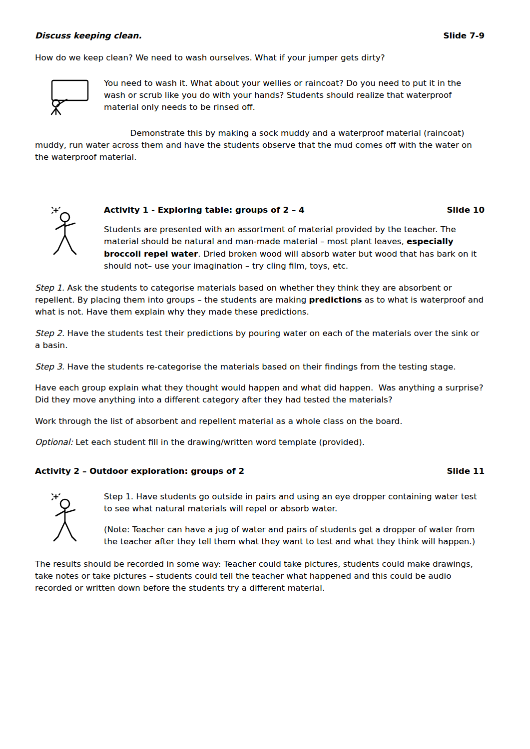Discuss keeping clean. Slide 7-9
How do we keep clean? We need to wash ourselves. What if your jumper gets dirty?
You need to wash it. What about your wellies or raincoat? Do you need to put it in the wash or scrub like you do with your hands? Students should realize that waterproof material only needs to be rinsed off.
Demonstrate this by making a sock muddy and a waterproof material (raincoat) muddy, run water across them and have the students observe that the mud comes off with the water on the waterproof material.
Activity 1 - Exploring table: groups of 2 – 4 Slide 10
Students are presented with an assortment of material provided by the teacher. The material should be natural and man-made material – most plant leaves, especially broccoli repel water. Dried broken wood will absorb water but wood that has bark on it should not– use your imagination – try cling film, toys, etc.
Step 1. Ask the students to categorise materials based on whether they think they are absorbent or repellent. By placing them into groups – the students are making predictions as to what is waterproof and what is not. Have them explain why they made these predictions.
Step 2. Have the students test their predictions by pouring water on each of the materials over the sink or a basin.
Step 3. Have the students re-categorise the materials based on their findings from the testing stage.
Have each group explain what they thought would happen and what did happen. Was anything a surprise? Did they move anything into a different category after they had tested the materials?
Work through the list of absorbent and repellent material as a whole class on the board.
Optional: Let each student fill in the drawing/written word template (provided).
Activity 2 – Outdoor exploration: groups of 2 Slide 11
Step 1. Have students go outside in pairs and using an eye dropper containing water test to see what natural materials will repel or absorb water.
(Note: Teacher can have a jug of water and pairs of students get a dropper of water from the teacher after they tell them what they want to test and what they think will happen.)
The results should be recorded in some way: Teacher could take pictures, students could make drawings, take notes or take pictures – students could tell the teacher what happened and this could be audio recorded or written down before the students try a different material.